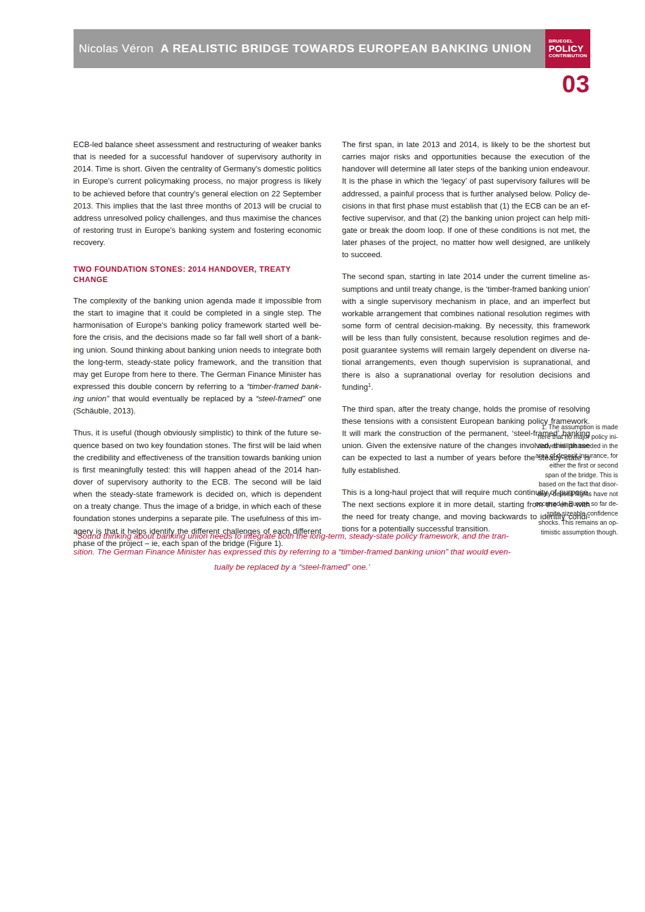Nicolas Véron A realistic bridge towards European banking union
BRUEGEL POLICY CONTRIBUTION
03
ECB-led balance sheet assessment and restructuring of weaker banks that is needed for a successful handover of supervisory authority in 2014. Time is short. Given the centrality of Germany's domestic politics in Europe's current policymaking process, no major progress is likely to be achieved before that country's general election on 22 September 2013. This implies that the last three months of 2013 will be crucial to address unresolved policy challenges, and thus maximise the chances of restoring trust in Europe's banking system and fostering economic recovery.
Two foundation stones: 2014 handover, treaty change
The complexity of the banking union agenda made it impossible from the start to imagine that it could be completed in a single step. The harmonisation of Europe's banking policy framework started well before the crisis, and the decisions made so far fall well short of a banking union. Sound thinking about banking union needs to integrate both the long-term, steady-state policy framework, and the transition that may get Europe from here to there. The German Finance Minister has expressed this double concern by referring to a “timber-framed banking union” that would eventually be replaced by a “steel-framed” one (Schäuble, 2013).
Thus, it is useful (though obviously simplistic) to think of the future sequence based on two key foundation stones. The first will be laid when the credibility and effectiveness of the transition towards banking union is first meaningfully tested: this will happen ahead of the 2014 handover of supervisory authority to the ECB. The second will be laid when the steady-state framework is decided on, which is dependent on a treaty change. Thus the image of a bridge, in which each of these foundation stones underpins a separate pile. The usefulness of this imagery is that it helps identify the different challenges of each different phase of the project – ie, each span of the bridge (Figure 1).
The first span, in late 2013 and 2014, is likely to be the shortest but carries major risks and opportunities because the execution of the handover will determine all later steps of the banking union endeavour. It is the phase in which the ‘legacy’ of past supervisory failures will be addressed, a painful process that is further analysed below. Policy decisions in that first phase must establish that (1) the ECB can be an effective supervisor, and that (2) the banking union project can help mitigate or break the doom loop. If one of these conditions is not met, the later phases of the project, no matter how well designed, are unlikely to succeed.
The second span, starting in late 2014 under the current timeline assumptions and until treaty change, is the ‘timber-framed banking union’ with a single supervisory mechanism in place, and an imperfect but workable arrangement that combines national resolution regimes with some form of central decision-making. By necessity, this framework will be less than fully consistent, because resolution regimes and deposit guarantee systems will remain largely dependent on diverse national arrangements, even though supervision is supranational, and there is also a supranational overlay for resolution decisions and funding1.
The third span, after the treaty change, holds the promise of resolving these tensions with a consistent European banking policy framework. It will mark the construction of the permanent, ‘steel-framed’ banking union. Given the extensive nature of the changes involved, this phase can be expected to last a number of years before the steady-state is fully established.
This is a long-haul project that will require much continuity of purpose. The next sections explore it in more detail, starting from the end with the need for treaty change, and moving backwards to identify conditions for a potentially successful transition.
1. The assumption is made here that no major policy initiatives will be needed in the area of deposit insurance, for either the first or second span of the bridge. This is based on the fact that disorderly deposit flights have not occurred in Europe so far despite sizeable confidence shocks. This remains an optimistic assumption though.
‘Sound thinking about banking union needs to integrate both the long-term, steady-state policy framework, and the transition. The German Finance Minister has expressed this by referring to a “timber-framed banking union” that would eventually be replaced by a “steel-framed” one.’